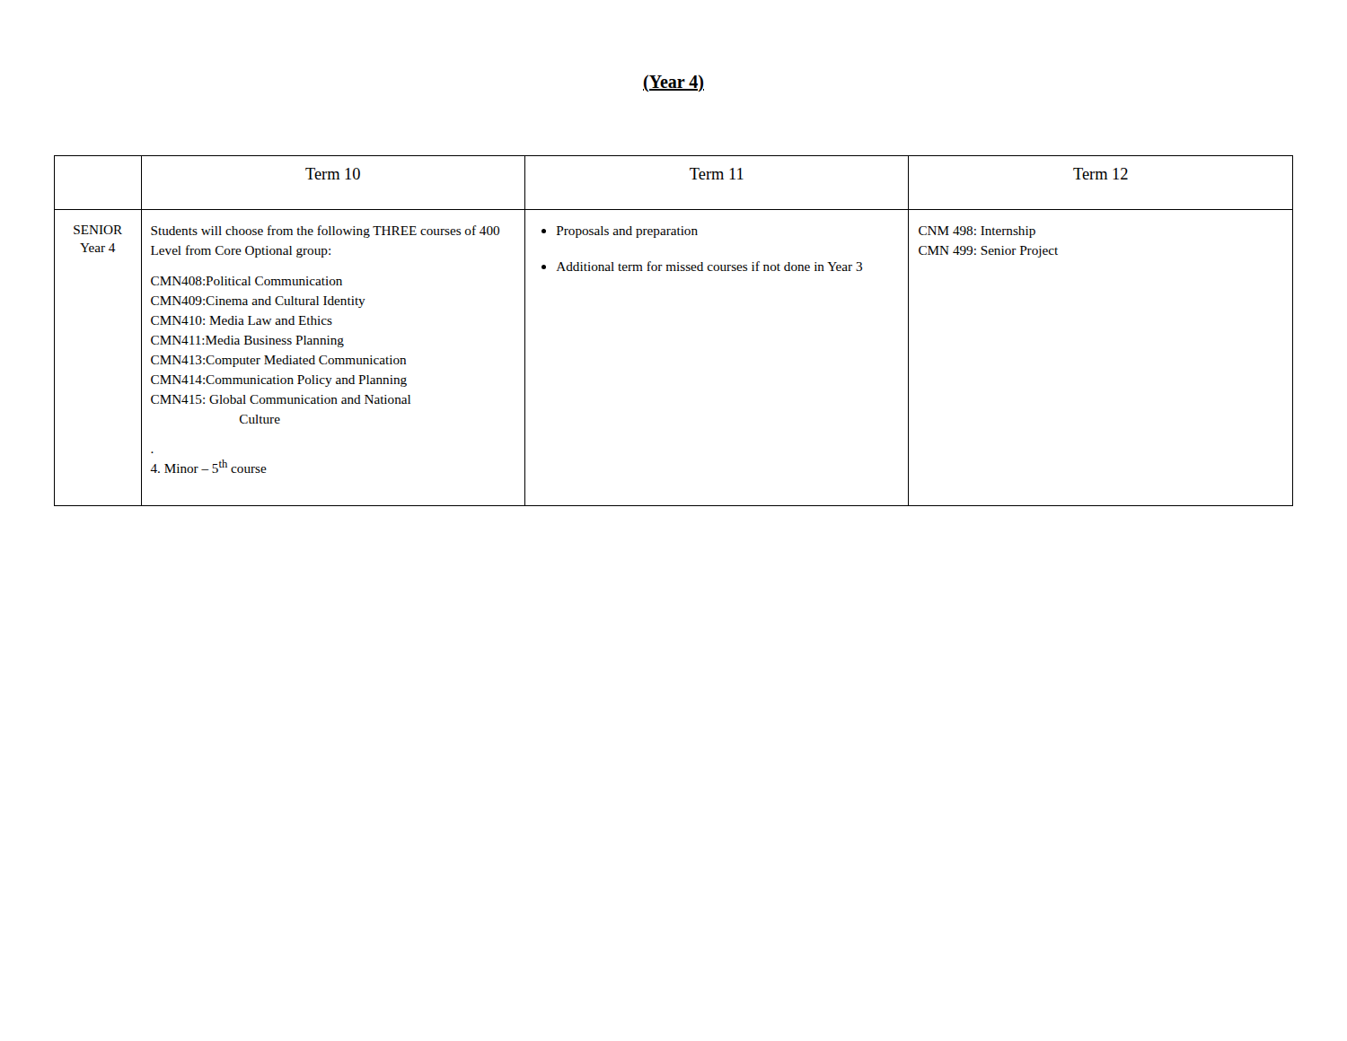(Year 4)
| | Term 10 | Term 11 | Term 12 |
| --- | --- | --- | --- |
| SENIOR Year 4 | Students will choose from the following THREE courses of 400 Level from Core Optional group: CMN408:Political Communication CMN409:Cinema and Cultural Identity CMN410: Media Law and Ethics CMN411:Media Business Planning CMN413:Computer Mediated Communication CMN414:Communication Policy and Planning CMN415: Global Communication and National Culture . 4. Minor – 5 th course | Proposals and preparation Additional term for missed courses if not done in Year 3 | CNM 498: Internship CMN 499: Senior Project |